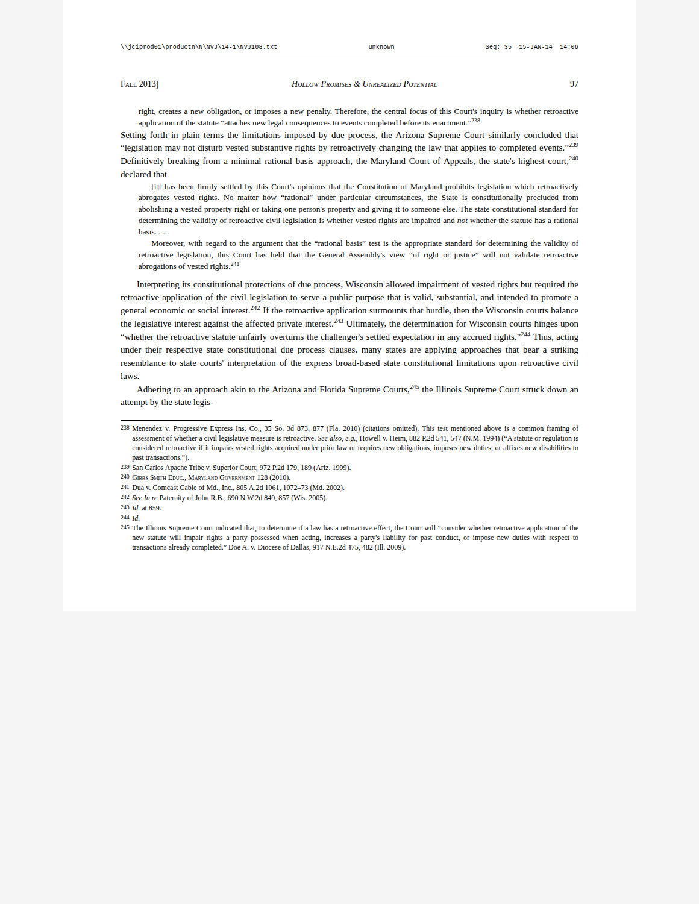\\jciprod01\productn\N\NVJ\14-1\NVJ108.txt unknown Seq: 35 15-JAN-14 14:06
Fall 2013] Hollow Promises & Unrealized Potential 97
right, creates a new obligation, or imposes a new penalty. Therefore, the central focus of this Court's inquiry is whether retroactive application of the statute “attaches new legal consequences to events completed before its enactment.”238
Setting forth in plain terms the limitations imposed by due process, the Arizona Supreme Court similarly concluded that “legislation may not disturb vested substantive rights by retroactively changing the law that applies to completed events.”239 Definitively breaking from a minimal rational basis approach, the Maryland Court of Appeals, the state's highest court,240 declared that
[i]t has been firmly settled by this Court's opinions that the Constitution of Maryland prohibits legislation which retroactively abrogates vested rights. No matter how “rational” under particular circumstances, the State is constitutionally precluded from abolishing a vested property right or taking one person's property and giving it to someone else. The state constitutional standard for determining the validity of retroactive civil legislation is whether vested rights are impaired and not whether the statute has a rational basis. . . .
Moreover, with regard to the argument that the “rational basis” test is the appropriate standard for determining the validity of retroactive legislation, this Court has held that the General Assembly's view “of right or justice” will not validate retroactive abrogations of vested rights.241
Interpreting its constitutional protections of due process, Wisconsin allowed impairment of vested rights but required the retroactive application of the civil legislation to serve a public purpose that is valid, substantial, and intended to promote a general economic or social interest.242 If the retroactive application surmounts that hurdle, then the Wisconsin courts balance the legislative interest against the affected private interest.243 Ultimately, the determination for Wisconsin courts hinges upon “whether the retroactive statute unfairly overturns the challenger's settled expectation in any accrued rights.”244 Thus, acting under their respective state constitutional due process clauses, many states are applying approaches that bear a striking resemblance to state courts' interpretation of the express broad-based state constitutional limitations upon retroactive civil laws.
Adhering to an approach akin to the Arizona and Florida Supreme Courts,245 the Illinois Supreme Court struck down an attempt by the state legis-
238 Menendez v. Progressive Express Ins. Co., 35 So. 3d 873, 877 (Fla. 2010) (citations omitted). This test mentioned above is a common framing of assessment of whether a civil legislative measure is retroactive. See also, e.g., Howell v. Heim, 882 P.2d 541, 547 (N.M. 1994) (“A statute or regulation is considered retroactive if it impairs vested rights acquired under prior law or requires new obligations, imposes new duties, or affixes new disabilities to past transactions.”).
239 San Carlos Apache Tribe v. Superior Court, 972 P.2d 179, 189 (Ariz. 1999).
240 Gibbs Smith Educ., Maryland Government 128 (2010).
241 Dua v. Comcast Cable of Md., Inc., 805 A.2d 1061, 1072–73 (Md. 2002).
242 See In re Paternity of John R.B., 690 N.W.2d 849, 857 (Wis. 2005).
243 Id. at 859.
244 Id.
245 The Illinois Supreme Court indicated that, to determine if a law has a retroactive effect, the Court will “consider whether retroactive application of the new statute will impair rights a party possessed when acting, increases a party's liability for past conduct, or impose new duties with respect to transactions already completed.” Doe A. v. Diocese of Dallas, 917 N.E.2d 475, 482 (Ill. 2009).